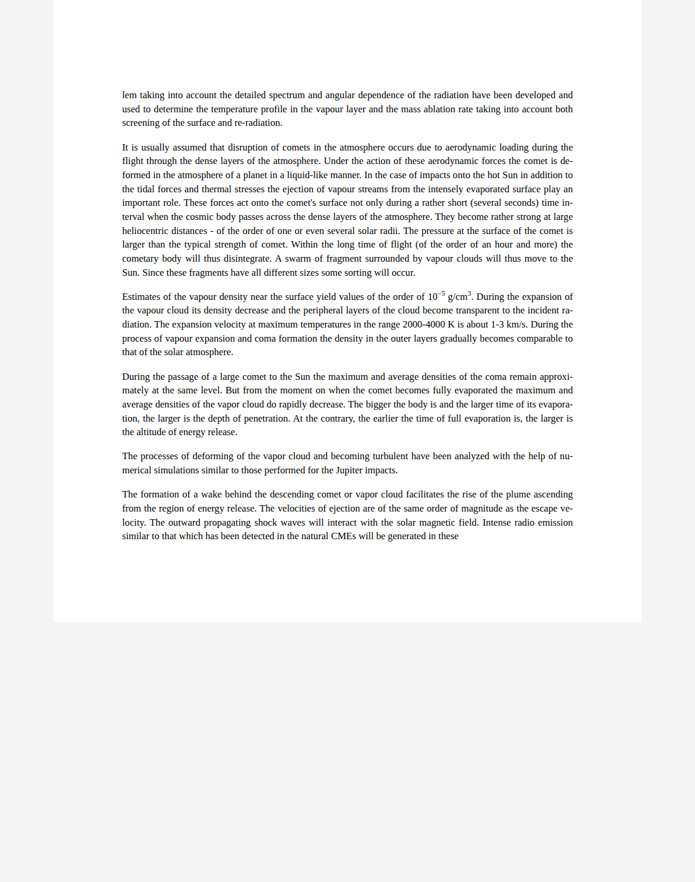lem taking into account the detailed spectrum and angular dependence of the radiation have been developed and used to determine the temperature profile in the vapour layer and the mass ablation rate taking into account both screening of the surface and re-radiation.
It is usually assumed that disruption of comets in the atmosphere occurs due to aerodynamic loading during the flight through the dense layers of the atmosphere. Under the action of these aerodynamic forces the comet is deformed in the atmosphere of a planet in a liquid-like manner. In the case of impacts onto the hot Sun in addition to the tidal forces and thermal stresses the ejection of vapour streams from the intensely evaporated surface play an important role. These forces act onto the comet's surface not only during a rather short (several seconds) time interval when the cosmic body passes across the dense layers of the atmosphere. They become rather strong at large heliocentric distances - of the order of one or even several solar radii. The pressure at the surface of the comet is larger than the typical strength of comet. Within the long time of flight (of the order of an hour and more) the cometary body will thus disintegrate. A swarm of fragment surrounded by vapour clouds will thus move to the Sun. Since these fragments have all different sizes some sorting will occur.
Estimates of the vapour density near the surface yield values of the order of 10−5 g/cm3. During the expansion of the vapour cloud its density decrease and the peripheral layers of the cloud become transparent to the incident radiation. The expansion velocity at maximum temperatures in the range 2000-4000 K is about 1-3 km/s. During the process of vapour expansion and coma formation the density in the outer layers gradually becomes comparable to that of the solar atmosphere.
During the passage of a large comet to the Sun the maximum and average densities of the coma remain approximately at the same level. But from the moment on when the comet becomes fully evaporated the maximum and average densities of the vapor cloud do rapidly decrease. The bigger the body is and the larger time of its evaporation, the larger is the depth of penetration. At the contrary, the earlier the time of full evaporation is, the larger is the altitude of energy release.
The processes of deforming of the vapor cloud and becoming turbulent have been analyzed with the help of numerical simulations similar to those performed for the Jupiter impacts.
The formation of a wake behind the descending comet or vapor cloud facilitates the rise of the plume ascending from the region of energy release. The velocities of ejection are of the same order of magnitude as the escape velocity. The outward propagating shock waves will interact with the solar magnetic field. Intense radio emission similar to that which has been detected in the natural CMEs will be generated in these